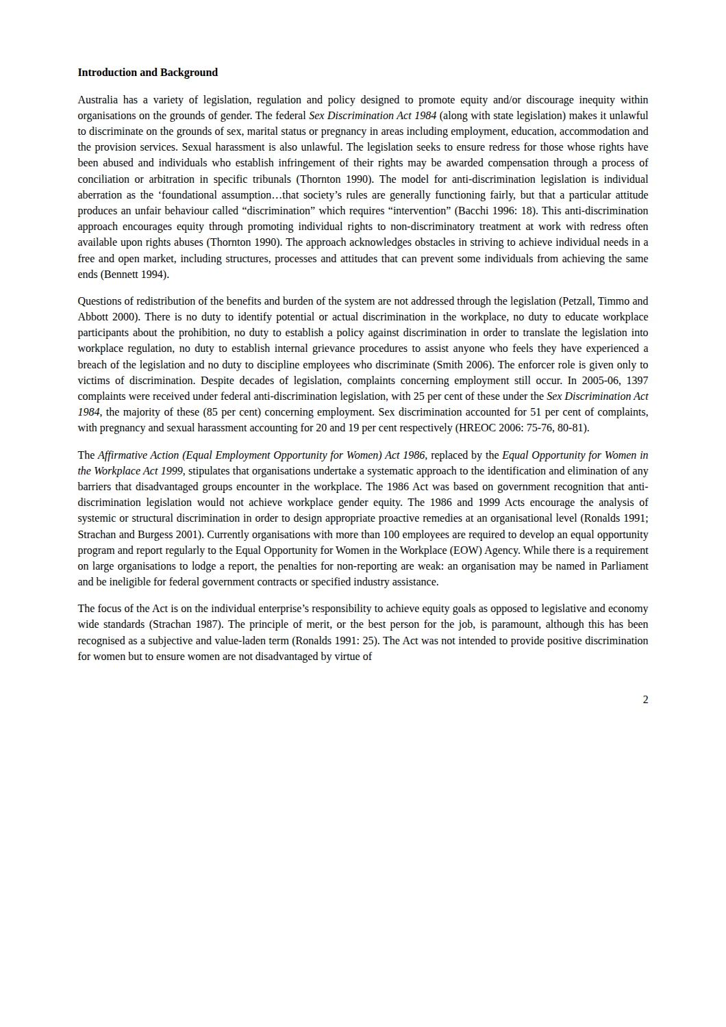Introduction and Background
Australia has a variety of legislation, regulation and policy designed to promote equity and/or discourage inequity within organisations on the grounds of gender. The federal Sex Discrimination Act 1984 (along with state legislation) makes it unlawful to discriminate on the grounds of sex, marital status or pregnancy in areas including employment, education, accommodation and the provision services. Sexual harassment is also unlawful. The legislation seeks to ensure redress for those whose rights have been abused and individuals who establish infringement of their rights may be awarded compensation through a process of conciliation or arbitration in specific tribunals (Thornton 1990). The model for anti-discrimination legislation is individual aberration as the ‘foundational assumption…that society’s rules are generally functioning fairly, but that a particular attitude produces an unfair behaviour called “discrimination” which requires “intervention” (Bacchi 1996: 18). This anti-discrimination approach encourages equity through promoting individual rights to non-discriminatory treatment at work with redress often available upon rights abuses (Thornton 1990). The approach acknowledges obstacles in striving to achieve individual needs in a free and open market, including structures, processes and attitudes that can prevent some individuals from achieving the same ends (Bennett 1994).
Questions of redistribution of the benefits and burden of the system are not addressed through the legislation (Petzall, Timmo and Abbott 2000). There is no duty to identify potential or actual discrimination in the workplace, no duty to educate workplace participants about the prohibition, no duty to establish a policy against discrimination in order to translate the legislation into workplace regulation, no duty to establish internal grievance procedures to assist anyone who feels they have experienced a breach of the legislation and no duty to discipline employees who discriminate (Smith 2006). The enforcer role is given only to victims of discrimination. Despite decades of legislation, complaints concerning employment still occur. In 2005-06, 1397 complaints were received under federal anti-discrimination legislation, with 25 per cent of these under the Sex Discrimination Act 1984, the majority of these (85 per cent) concerning employment. Sex discrimination accounted for 51 per cent of complaints, with pregnancy and sexual harassment accounting for 20 and 19 per cent respectively (HREOC 2006: 75-76, 80-81).
The Affirmative Action (Equal Employment Opportunity for Women) Act 1986, replaced by the Equal Opportunity for Women in the Workplace Act 1999, stipulates that organisations undertake a systematic approach to the identification and elimination of any barriers that disadvantaged groups encounter in the workplace. The 1986 Act was based on government recognition that anti-discrimination legislation would not achieve workplace gender equity. The 1986 and 1999 Acts encourage the analysis of systemic or structural discrimination in order to design appropriate proactive remedies at an organisational level (Ronalds 1991; Strachan and Burgess 2001). Currently organisations with more than 100 employees are required to develop an equal opportunity program and report regularly to the Equal Opportunity for Women in the Workplace (EOW) Agency. While there is a requirement on large organisations to lodge a report, the penalties for non-reporting are weak: an organisation may be named in Parliament and be ineligible for federal government contracts or specified industry assistance.
The focus of the Act is on the individual enterprise’s responsibility to achieve equity goals as opposed to legislative and economy wide standards (Strachan 1987). The principle of merit, or the best person for the job, is paramount, although this has been recognised as a subjective and value-laden term (Ronalds 1991: 25). The Act was not intended to provide positive discrimination for women but to ensure women are not disadvantaged by virtue of
2